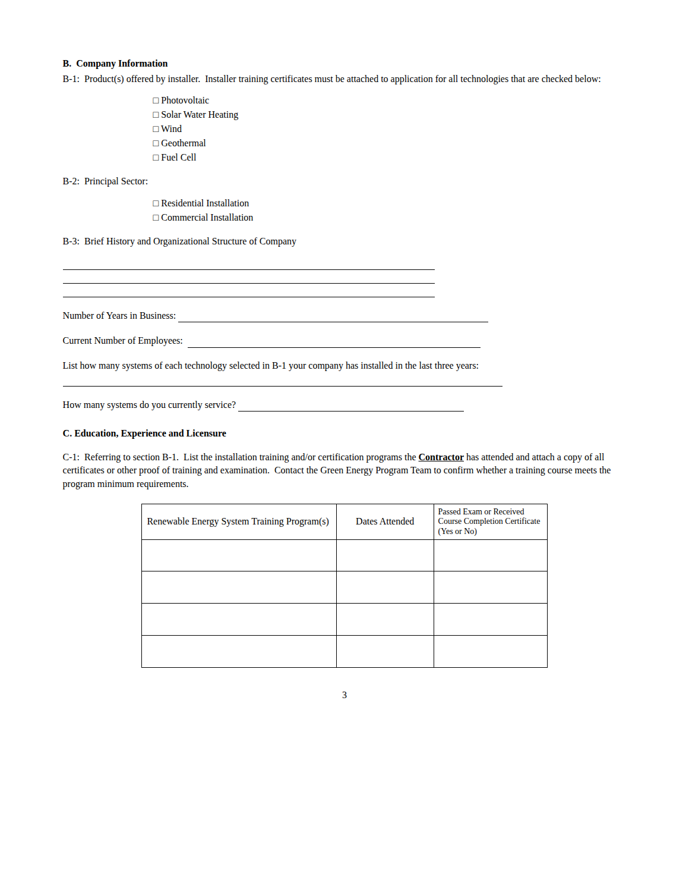B. Company Information
B-1: Product(s) offered by installer. Installer training certificates must be attached to application for all technologies that are checked below:
□ Photovoltaic
□ Solar Water Heating
□ Wind
□ Geothermal
□ Fuel Cell
B-2: Principal Sector:
□ Residential Installation
□ Commercial Installation
B-3: Brief History and Organizational Structure of Company
Number of Years in Business:
Current Number of Employees:
List how many systems of each technology selected in B-1 your company has installed in the last three years:
How many systems do you currently service?
C. Education, Experience and Licensure
C-1: Referring to section B-1. List the installation training and/or certification programs the Contractor has attended and attach a copy of all certificates or other proof of training and examination. Contact the Green Energy Program Team to confirm whether a training course meets the program minimum requirements.
| Renewable Energy System Training Program(s) | Dates Attended | Passed Exam or Received Course Completion Certificate (Yes or No) |
| --- | --- | --- |
3